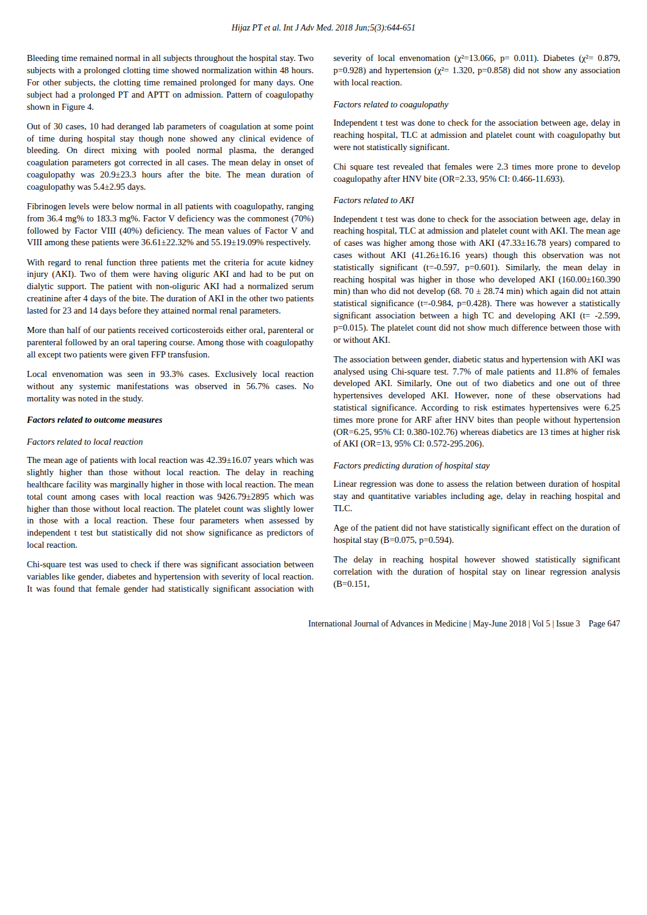Hijaz PT et al. Int J Adv Med. 2018 Jun;5(3):644-651
Bleeding time remained normal in all subjects throughout the hospital stay. Two subjects with a prolonged clotting time showed normalization within 48 hours. For other subjects, the clotting time remained prolonged for many days. One subject had a prolonged PT and APTT on admission. Pattern of coagulopathy shown in Figure 4.
Out of 30 cases, 10 had deranged lab parameters of coagulation at some point of time during hospital stay though none showed any clinical evidence of bleeding. On direct mixing with pooled normal plasma, the deranged coagulation parameters got corrected in all cases. The mean delay in onset of coagulopathy was 20.9±23.3 hours after the bite. The mean duration of coagulopathy was 5.4±2.95 days.
Fibrinogen levels were below normal in all patients with coagulopathy, ranging from 36.4 mg% to 183.3 mg%. Factor V deficiency was the commonest (70%) followed by Factor VIII (40%) deficiency. The mean values of Factor V and VIII among these patients were 36.61±22.32% and 55.19±19.09% respectively.
With regard to renal function three patients met the criteria for acute kidney injury (AKI). Two of them were having oliguric AKI and had to be put on dialytic support. The patient with non-oliguric AKI had a normalized serum creatinine after 4 days of the bite. The duration of AKI in the other two patients lasted for 23 and 14 days before they attained normal renal parameters.
More than half of our patients received corticosteroids either oral, parenteral or parenteral followed by an oral tapering course. Among those with coagulopathy all except two patients were given FFP transfusion.
Local envenomation was seen in 93.3% cases. Exclusively local reaction without any systemic manifestations was observed in 56.7% cases. No mortality was noted in the study.
Factors related to outcome measures
Factors related to local reaction
The mean age of patients with local reaction was 42.39±16.07 years which was slightly higher than those without local reaction. The delay in reaching healthcare facility was marginally higher in those with local reaction. The mean total count among cases with local reaction was 9426.79±2895 which was higher than those without local reaction. The platelet count was slightly lower in those with a local reaction. These four parameters when assessed by independent t test but statistically did not show significance as predictors of local reaction.
Chi-square test was used to check if there was significant association between variables like gender, diabetes and hypertension with severity of local reaction. It was found that female gender had statistically significant association with severity of local envenomation (χ²=13.066, p= 0.011). Diabetes (χ²= 0.879, p=0.928) and hypertension (χ²= 1.320, p=0.858) did not show any association with local reaction.
Factors related to coagulopathy
Independent t test was done to check for the association between age, delay in reaching hospital, TLC at admission and platelet count with coagulopathy but were not statistically significant.
Chi square test revealed that females were 2.3 times more prone to develop coagulopathy after HNV bite (OR=2.33, 95% CI: 0.466-11.693).
Factors related to AKI
Independent t test was done to check for the association between age, delay in reaching hospital, TLC at admission and platelet count with AKI. The mean age of cases was higher among those with AKI (47.33±16.78 years) compared to cases without AKI (41.26±16.16 years) though this observation was not statistically significant (t=-0.597, p=0.601). Similarly, the mean delay in reaching hospital was higher in those who developed AKI (160.00±160.390 min) than who did not develop (68. 70 ± 28.74 min) which again did not attain statistical significance (t=-0.984, p=0.428). There was however a statistically significant association between a high TC and developing AKI (t= -2.599, p=0.015). The platelet count did not show much difference between those with or without AKI.
The association between gender, diabetic status and hypertension with AKI was analysed using Chi-square test. 7.7% of male patients and 11.8% of females developed AKI. Similarly, One out of two diabetics and one out of three hypertensives developed AKI. However, none of these observations had statistical significance. According to risk estimates hypertensives were 6.25 times more prone for ARF after HNV bites than people without hypertension (OR=6.25, 95% CI: 0.380-102.76) whereas diabetics are 13 times at higher risk of AKI (OR=13, 95% CI: 0.572-295.206).
Factors predicting duration of hospital stay
Linear regression was done to assess the relation between duration of hospital stay and quantitative variables including age, delay in reaching hospital and TLC.
Age of the patient did not have statistically significant effect on the duration of hospital stay (B=0.075, p=0.594).
The delay in reaching hospital however showed statistically significant correlation with the duration of hospital stay on linear regression analysis (B=0.151,
International Journal of Advances in Medicine | May-June 2018 | Vol 5 | Issue 3 Page 647